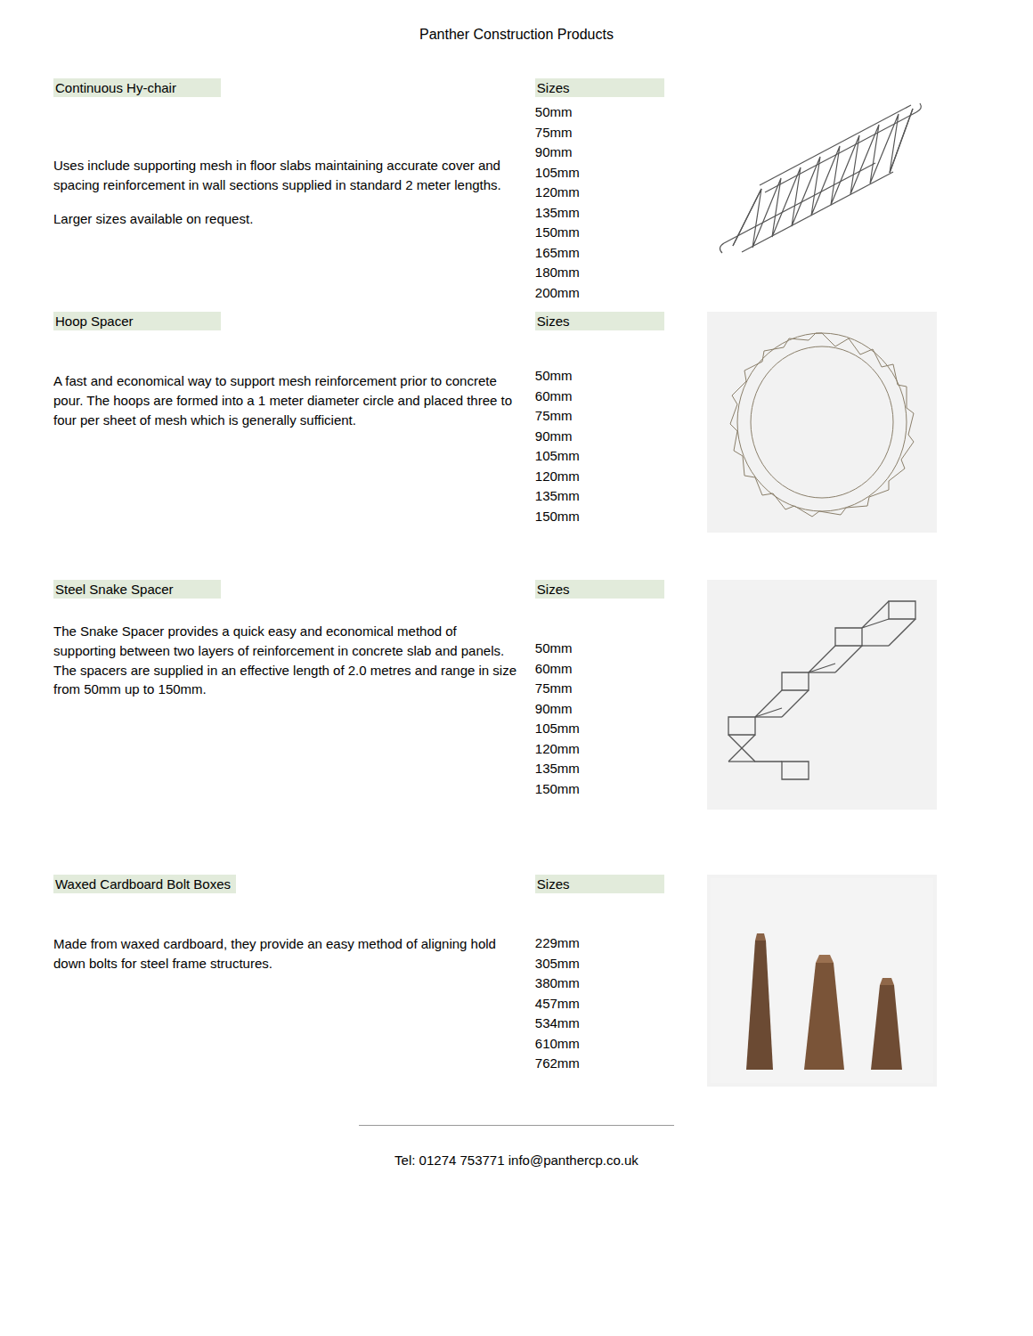Panther Construction Products
Continuous Hy-chair
Uses include supporting mesh in floor slabs maintaining accurate cover and spacing reinforcement in wall sections supplied in standard 2 meter lengths.
Larger sizes available on request.
Sizes
50mm
75mm
90mm
105mm
120mm
135mm
150mm
165mm
180mm
200mm
Hoop Spacer
A fast and economical way to support mesh reinforcement prior to concrete pour. The hoops are formed into a 1 meter diameter circle and placed three to four per sheet of mesh which is generally sufficient.
Sizes
50mm
60mm
75mm
90mm
105mm
120mm
135mm
150mm
Steel Snake Spacer
The Snake Spacer provides a quick easy and economical method of supporting between two layers of reinforcement in concrete slab and panels. The spacers are supplied in an effective length of 2.0 metres and range in size from 50mm up to 150mm.
Sizes
50mm
60mm
75mm
90mm
105mm
120mm
135mm
150mm
Waxed Cardboard Bolt Boxes
Made from waxed cardboard, they provide an easy method of aligning hold down bolts for steel frame structures.
Sizes
229mm
305mm
380mm
457mm
534mm
610mm
762mm
Tel: 01274 753771 info@panthercp.co.uk